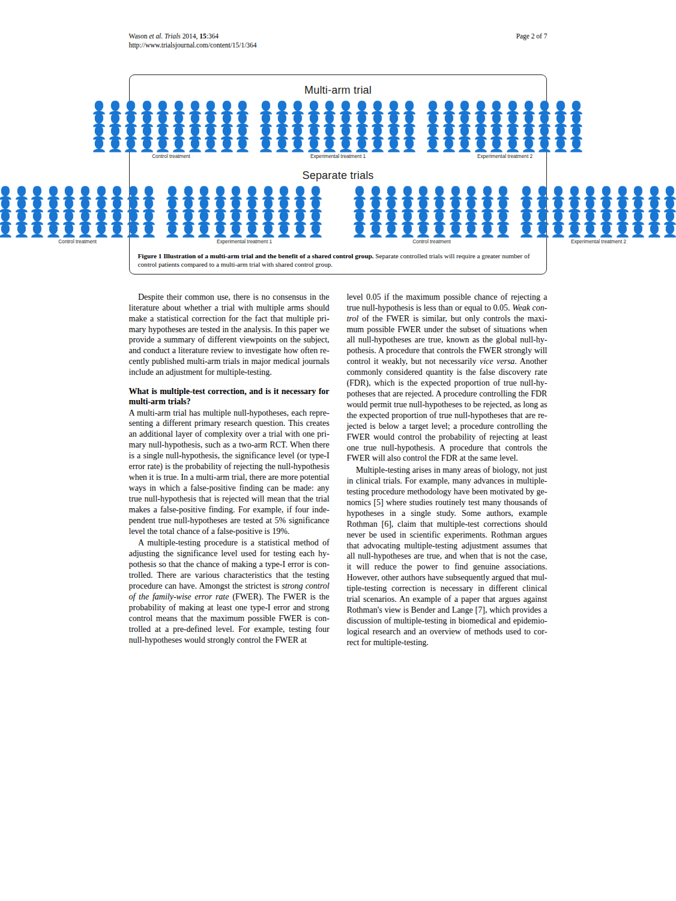Wason et al. Trials 2014, 15:364
http://www.trialsjournal.com/content/15/1/364
Page 2 of 7
Multi-arm trial
👤👤👤👤👤👤👤👤👤👤
👤👤👤👤👤👤👤👤👤👤
👤👤👤👤👤👤👤👤👤👤
👤👤👤👤👤👤👤👤👤👤
Control treatment
👤👤👤👤👤👤👤👤👤👤
👤👤👤👤👤👤👤👤👤👤
👤👤👤👤👤👤👤👤👤👤
👤👤👤👤👤👤👤👤👤👤
Experimental treatment 1
👤👤👤👤👤👤👤👤👤👤
👤👤👤👤👤👤👤👤👤👤
👤👤👤👤👤👤👤👤👤👤
👤👤👤👤👤👤👤👤👤👤
Experimental treatment 2
Separate trials
👤👤👤👤👤👤👤👤👤👤
👤👤👤👤👤👤👤👤👤👤
👤👤👤👤👤👤👤👤👤👤
👤👤👤👤👤👤👤👤👤👤
Control treatment
👤👤👤👤👤👤👤👤👤👤
👤👤👤👤👤👤👤👤👤👤
👤👤👤👤👤👤👤👤👤👤
👤👤👤👤👤👤👤👤👤👤
Experimental treatment 1
👤👤👤👤👤👤👤👤👤👤
👤👤👤👤👤👤👤👤👤👤
👤👤👤👤👤👤👤👤👤👤
👤👤👤👤👤👤👤👤👤👤
Control treatment
👤👤👤👤👤👤👤👤👤👤
👤👤👤👤👤👤👤👤👤👤
👤👤👤👤👤👤👤👤👤👤
👤👤👤👤👤👤👤👤👤👤
Experimental treatment 2
Figure 1 Illustration of a multi-arm trial and the benefit of a shared control group. Separate controlled trials will require a greater number of control patients compared to a multi-arm trial with shared control group.
Despite their common use, there is no consensus in the literature about whether a trial with multiple arms should make a statistical correction for the fact that multiple primary hypotheses are tested in the analysis. In this paper we provide a summary of different viewpoints on the subject, and conduct a literature review to investigate how often recently published multi-arm trials in major medical journals include an adjustment for multiple-testing.
What is multiple-test correction, and is it necessary for multi-arm trials?
A multi-arm trial has multiple null-hypotheses, each representing a different primary research question. This creates an additional layer of complexity over a trial with one primary null-hypothesis, such as a two-arm RCT. When there is a single null-hypothesis, the significance level (or type-I error rate) is the probability of rejecting the null-hypothesis when it is true. In a multi-arm trial, there are more potential ways in which a false-positive finding can be made: any true null-hypothesis that is rejected will mean that the trial makes a false-positive finding. For example, if four independent true null-hypotheses are tested at 5% significance level the total chance of a false-positive is 19%.
A multiple-testing procedure is a statistical method of adjusting the significance level used for testing each hypothesis so that the chance of making a type-I error is controlled. There are various characteristics that the testing procedure can have. Amongst the strictest is strong control of the family-wise error rate (FWER). The FWER is the probability of making at least one type-I error and strong control means that the maximum possible FWER is controlled at a pre-defined level. For example, testing four null-hypotheses would strongly control the FWER at
level 0.05 if the maximum possible chance of rejecting a true null-hypothesis is less than or equal to 0.05. Weak control of the FWER is similar, but only controls the maximum possible FWER under the subset of situations when all null-hypotheses are true, known as the global null-hypothesis. A procedure that controls the FWER strongly will control it weakly, but not necessarily vice versa. Another commonly considered quantity is the false discovery rate (FDR), which is the expected proportion of true null-hypotheses that are rejected. A procedure controlling the FDR would permit true null-hypotheses to be rejected, as long as the expected proportion of true null-hypotheses that are rejected is below a target level; a procedure controlling the FWER would control the probability of rejecting at least one true null-hypothesis. A procedure that controls the FWER will also control the FDR at the same level.
Multiple-testing arises in many areas of biology, not just in clinical trials. For example, many advances in multiple-testing procedure methodology have been motivated by genomics [5] where studies routinely test many thousands of hypotheses in a single study. Some authors, example Rothman [6], claim that multiple-test corrections should never be used in scientific experiments. Rothman argues that advocating multiple-testing adjustment assumes that all null-hypotheses are true, and when that is not the case, it will reduce the power to find genuine associations. However, other authors have subsequently argued that multiple-testing correction is necessary in different clinical trial scenarios. An example of a paper that argues against Rothman's view is Bender and Lange [7], which provides a discussion of multiple-testing in biomedical and epidemiological research and an overview of methods used to correct for multiple-testing.